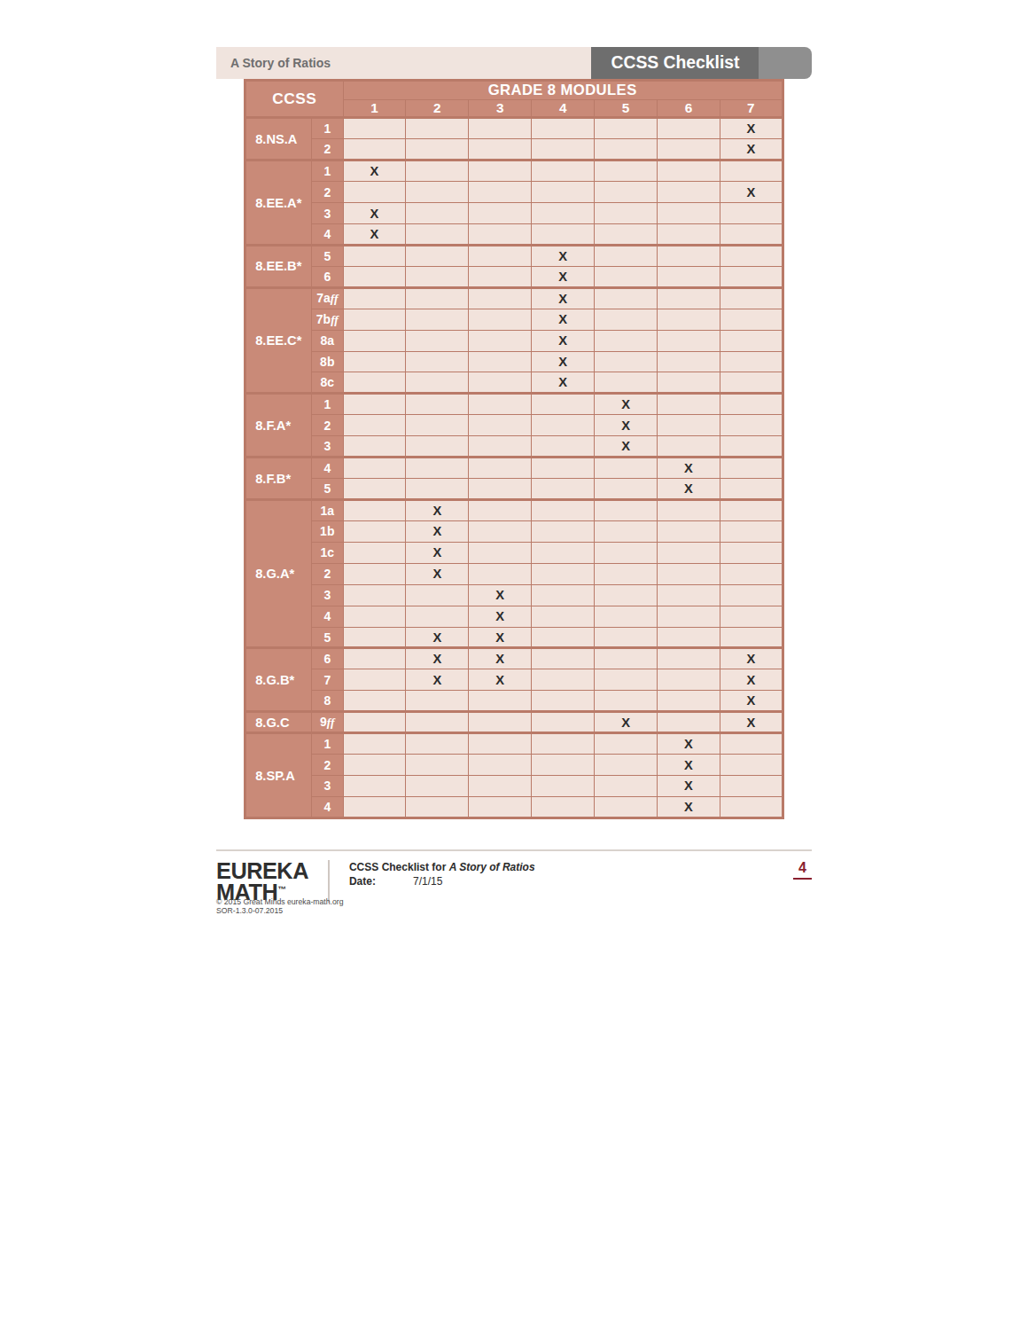A Story of Ratios
CCSS Checklist
| CCSS | GRADE 8 MODULES |
| --- | --- |
| 1 | 2 | 3 | 4 | 5 | 6 | 7 |
| 8.NS.A | 1 | | | | | | | X |
| 2 | | | | | | | X |
| 8.EE.A* | 1 | X | | | | | | |
| 2 | | | | | | | X |
| 3 | X | | | | | | |
| 4 | X | | | | | | |
| 8.EE.B* | 5 | | | | X | | | |
| 6 | | | | X | | | |
| 8.EE.C* | 7a ff | | | | X | | | |
| 7b ff | | | | X | | | |
| 8a | | | | X | | | |
| 8b | | | | X | | | |
| 8c | | | | X | | | |
| 8.F.A* | 1 | | | | | X | | |
| 2 | | | | | X | | |
| 3 | | | | | X | | |
| 8.F.B* | 4 | | | | | | X | |
| 5 | | | | | | X | |
| 8.G.A* | 1a | | X | | | | | |
| 1b | | X | | | | | |
| 1c | | X | | | | | |
| 2 | | X | | | | | |
| 3 | | | X | | | | |
| 4 | | | X | | | | |
| 5 | | X | X | | | | |
| 8.G.B* | 6 | | X | X | | | | X |
| 7 | | X | X | | | | X |
| 8 | | | | | | | X |
| 8.G.C | 9 ff | | | | | X | | X |
| 8.SP.A | 1 | | | | | | X | |
| 2 | | | | | | X | |
| 3 | | | | | | X | |
| 4 | | | | | | X | |
EUREKA
MATH™
CCSS Checklist for A Story of Ratios
Date:7/1/15
4
© 2015 Great Minds eureka-math.org
SOR-1.3.0-07.2015